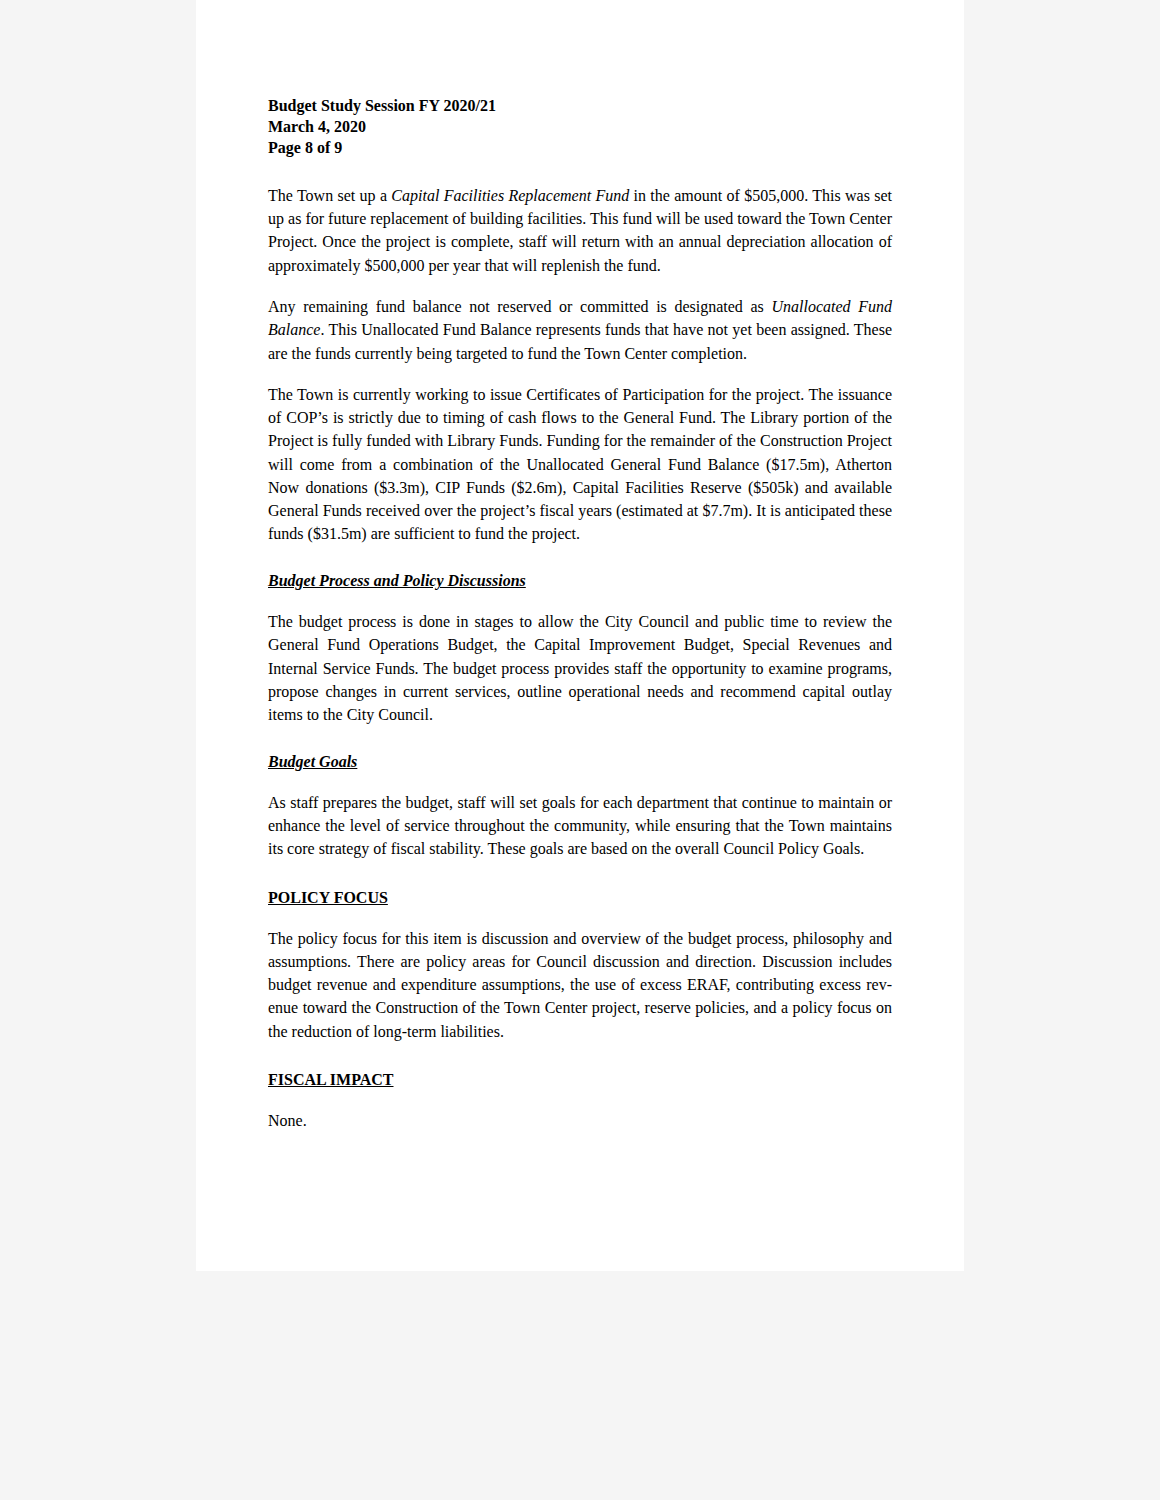Budget Study Session FY 2020/21
March 4, 2020
Page 8 of 9
The Town set up a Capital Facilities Replacement Fund in the amount of $505,000. This was set up as for future replacement of building facilities. This fund will be used toward the Town Center Project. Once the project is complete, staff will return with an annual depreciation allocation of approximately $500,000 per year that will replenish the fund.
Any remaining fund balance not reserved or committed is designated as Unallocated Fund Balance. This Unallocated Fund Balance represents funds that have not yet been assigned. These are the funds currently being targeted to fund the Town Center completion.
The Town is currently working to issue Certificates of Participation for the project. The issuance of COP’s is strictly due to timing of cash flows to the General Fund. The Library portion of the Project is fully funded with Library Funds. Funding for the remainder of the Construction Project will come from a combination of the Unallocated General Fund Balance ($17.5m), Atherton Now donations ($3.3m), CIP Funds ($2.6m), Capital Facilities Reserve ($505k) and available General Funds received over the project’s fiscal years (estimated at $7.7m). It is anticipated these funds ($31.5m) are sufficient to fund the project.
Budget Process and Policy Discussions
The budget process is done in stages to allow the City Council and public time to review the General Fund Operations Budget, the Capital Improvement Budget, Special Revenues and Internal Service Funds. The budget process provides staff the opportunity to examine programs, propose changes in current services, outline operational needs and recommend capital outlay items to the City Council.
Budget Goals
As staff prepares the budget, staff will set goals for each department that continue to maintain or enhance the level of service throughout the community, while ensuring that the Town maintains its core strategy of fiscal stability. These goals are based on the overall Council Policy Goals.
Policy Focus
The policy focus for this item is discussion and overview of the budget process, philosophy and assumptions. There are policy areas for Council discussion and direction. Discussion includes budget revenue and expenditure assumptions, the use of excess ERAF, contributing excess revenue toward the Construction of the Town Center project, reserve policies, and a policy focus on the reduction of long-term liabilities.
Fiscal Impact
None.